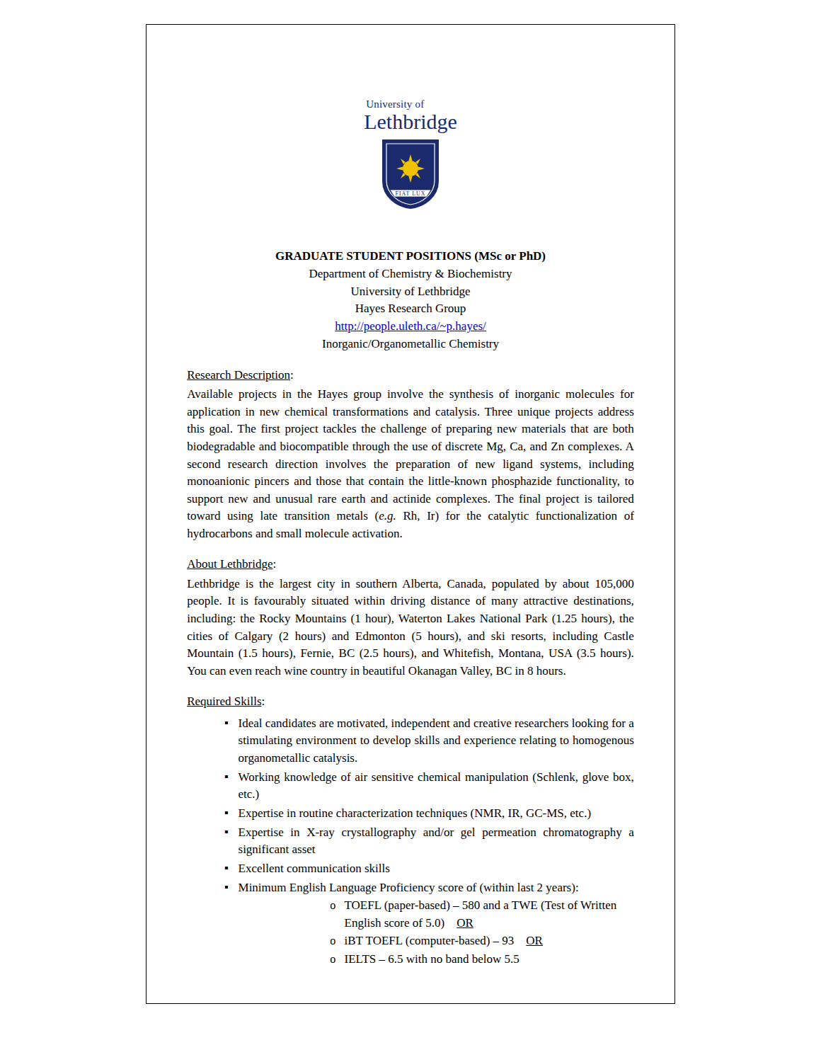University of Lethbridge
FIAT LUX
GRADUATE STUDENT POSITIONS (MSc or PhD) Department of Chemistry & Biochemistry University of Lethbridge Hayes Research Group http://people.uleth.ca/~p.hayes/ Inorganic/Organometallic Chemistry
Research Description
:
Available projects in the Hayes group involve the synthesis of inorganic molecules for application in new chemical transformations and catalysis. Three unique projects address this goal. The first project tackles the challenge of preparing new materials that are both biodegradable and biocompatible through the use of discrete Mg, Ca, and Zn complexes. A second research direction involves the preparation of new ligand systems, including monoanionic pincers and those that contain the little-known phosphazide functionality, to support new and unusual rare earth and actinide complexes. The final project is tailored toward using late transition metals (e.g. Rh, Ir) for the catalytic functionalization of hydrocarbons and small molecule activation.
About Lethbridge
:
Lethbridge is the largest city in southern Alberta, Canada, populated by about 105,000 people. It is favourably situated within driving distance of many attractive destinations, including: the Rocky Mountains (1 hour), Waterton Lakes National Park (1.25 hours), the cities of Calgary (2 hours) and Edmonton (5 hours), and ski resorts, including Castle Mountain (1.5 hours), Fernie, BC (2.5 hours), and Whitefish, Montana, USA (3.5 hours). You can even reach wine country in beautiful Okanagan Valley, BC in 8 hours.
Required Skills
:
Ideal candidates are motivated, independent and creative researchers looking for a stimulating environment to develop skills and experience relating to homogenous organometallic catalysis.
Working knowledge of air sensitive chemical manipulation (Schlenk, glove box, etc.)
Expertise in routine characterization techniques (NMR, IR, GC-MS, etc.)
Expertise in X-ray crystallography and/or gel permeation chromatography a significant asset
Excellent communication skills
Minimum English Language Proficiency score of (within last 2 years):
TOEFL (paper-based) – 580 and a TWE (Test of Written English score of 5.0) OR
iBT TOEFL (computer-based) – 93 OR
IELTS – 6.5 with no band below 5.5